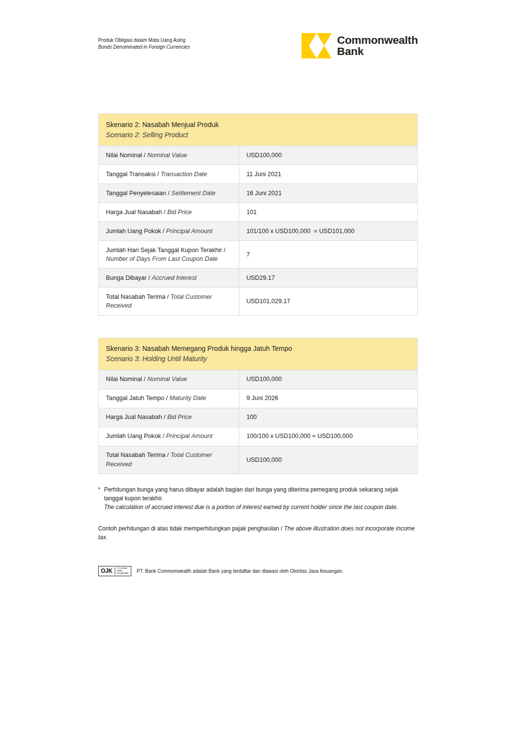Produk Obligasi dalam Mata Uang Asing
Bonds Denominated in Foreign Currencies
Commonwealth
Bank
Skenario 2: Nasabah Menjual Produk Scenario 2: Selling Product
| Nilai Nominal / Nominal Value | USD100,000 |
| Tanggal Transaksi / Transaction Date | 11 Juni 2021 |
| Tanggal Penyelesaian / Settlement Date | 16 Juni 2021 |
| Harga Jual Nasabah / Bid Price | 101 |
| Jumlah Uang Pokok / Principal Amount | 101/100 x USD100,000 = USD101,000 |
| Jumlah Hari Sejak Tanggal Kupon Terakhir / Number of Days From Last Coupon Date | 7 |
| Bunga Dibayar / Accrued Interest | USD29.17 |
| Total Nasabah Terima / Total Customer Received | USD101,029.17 |
Skenario 3: Nasabah Memegang Produk hingga Jatuh Tempo Scenario 3: Holding Until Maturity
| Nilai Nominal / Nominal Value | USD100,000 |
| Tanggal Jatuh Tempo / Maturity Date | 9 Juni 2026 |
| Harga Jual Nasabah / Bid Price | 100 |
| Jumlah Uang Pokok / Principal Amount | 100/100 x USD100,000 = USD100,000 |
| Total Nasabah Terima / Total Customer Received | USD100,000 |
* Perhitungan bunga yang harus dibayar adalah bagian dari bunga yang diterima pemegang produk sekarang sejak tanggal kupon terakhir.
The calculation of accrued interest due is a portion of interest earned by current holder since the last coupon date.
Contoh perhitungan di atas tidak memperhitungkan pajak penghasilan / The above illustration does not incorporate income tax.
OJK Otoritas
Jasa
Keuangan
PT. Bank Commonwealth adalah Bank yang terdaftar dan diawasi oleh Otoritas Jasa Keuangan.